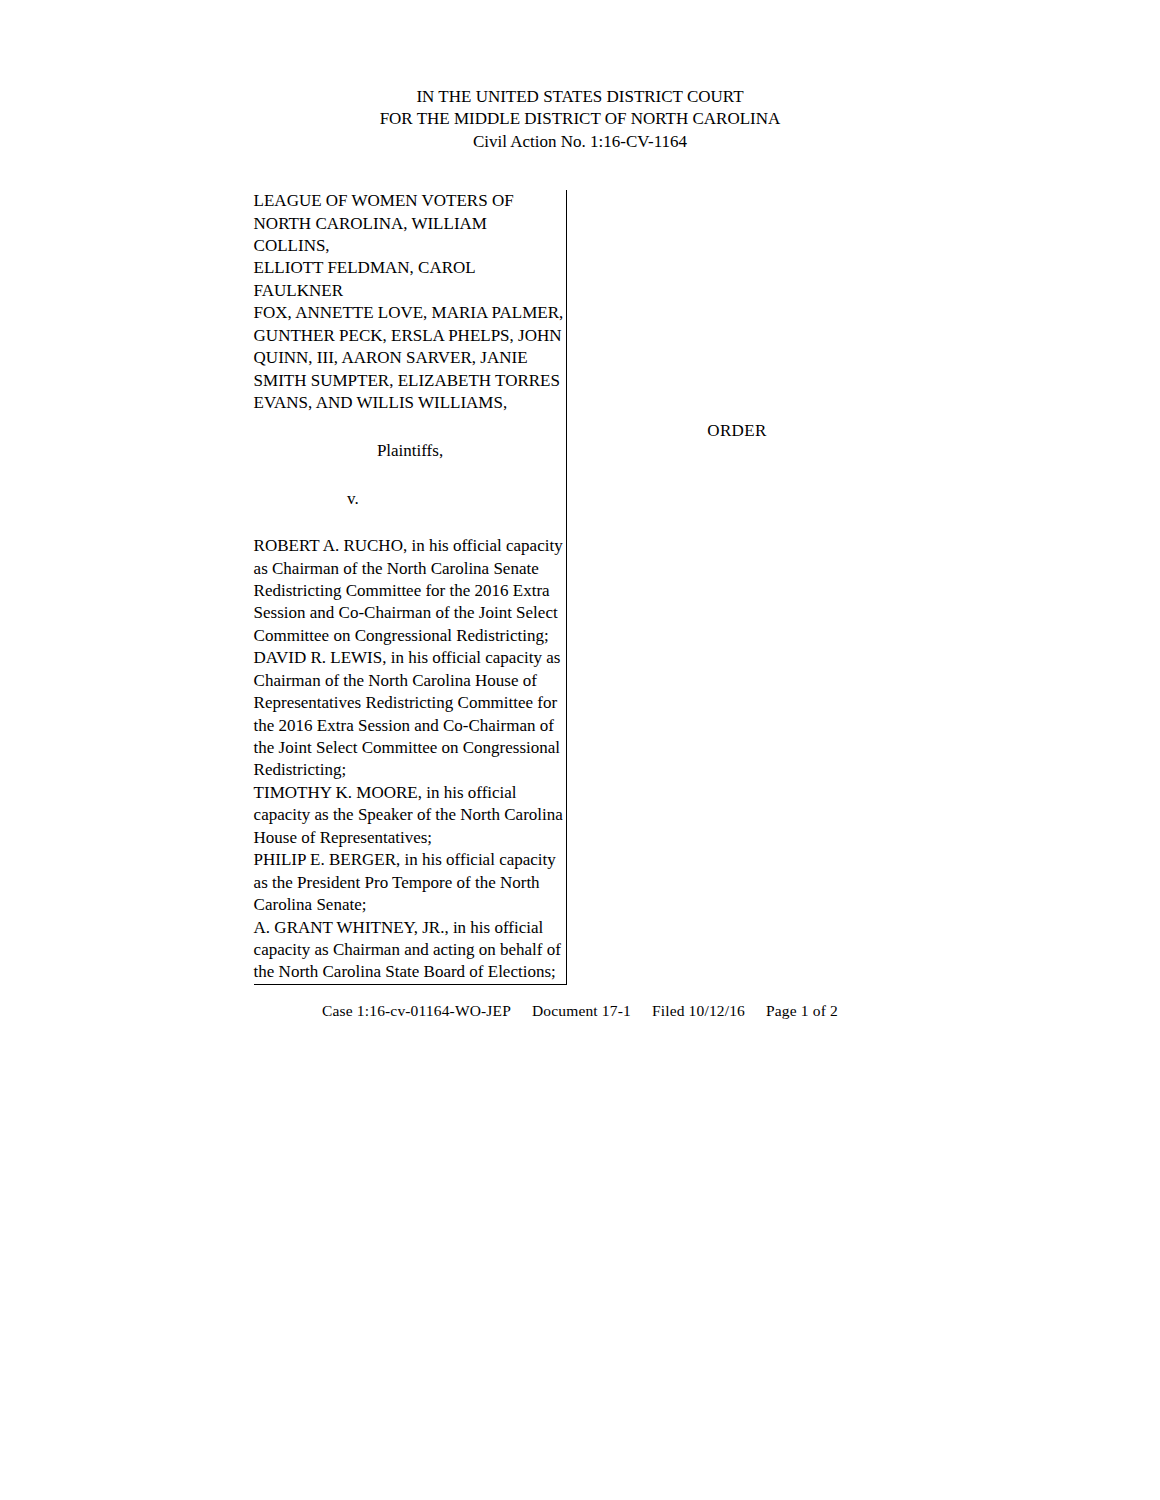IN THE UNITED STATES DISTRICT COURT
FOR THE MIDDLE DISTRICT OF NORTH CAROLINA
Civil Action No. 1:16-CV-1164
| LEAGUE OF WOMEN VOTERS OF NORTH CAROLINA, WILLIAM COLLINS, ELLIOTT FELDMAN, CAROL FAULKNER FOX, ANNETTE LOVE, MARIA PALMER, GUNTHER PECK, ERSLA PHELPS, JOHN QUINN, III, AARON SARVER, JANIE SMITH SUMPTER, ELIZABETH TORRES EVANS, and WILLIS WILLIAMS, Plaintiffs, v. ROBERT A. RUCHO, in his official capacity as Chairman of the North Carolina Senate Redistricting Committee for the 2016 Extra Session and Co-Chairman of the Joint Select Committee on Congressional Redistricting; DAVID R. LEWIS, in his official capacity as Chairman of the North Carolina House of Representatives Redistricting Committee for the 2016 Extra Session and Co-Chairman of the Joint Select Committee on Congressional Redistricting; TIMOTHY K. MOORE, in his official capacity as the Speaker of the North Carolina House of Representatives; PHILIP E. BERGER, in his official capacity as the President Pro Tempore of the North Carolina Senate; A. GRANT WHITNEY, JR., in his official capacity as Chairman and acting on behalf of the North Carolina State Board of Elections; | ORDER |
Case 1:16-cv-01164-WO-JEP Document 17-1 Filed 10/12/16 Page 1 of 2